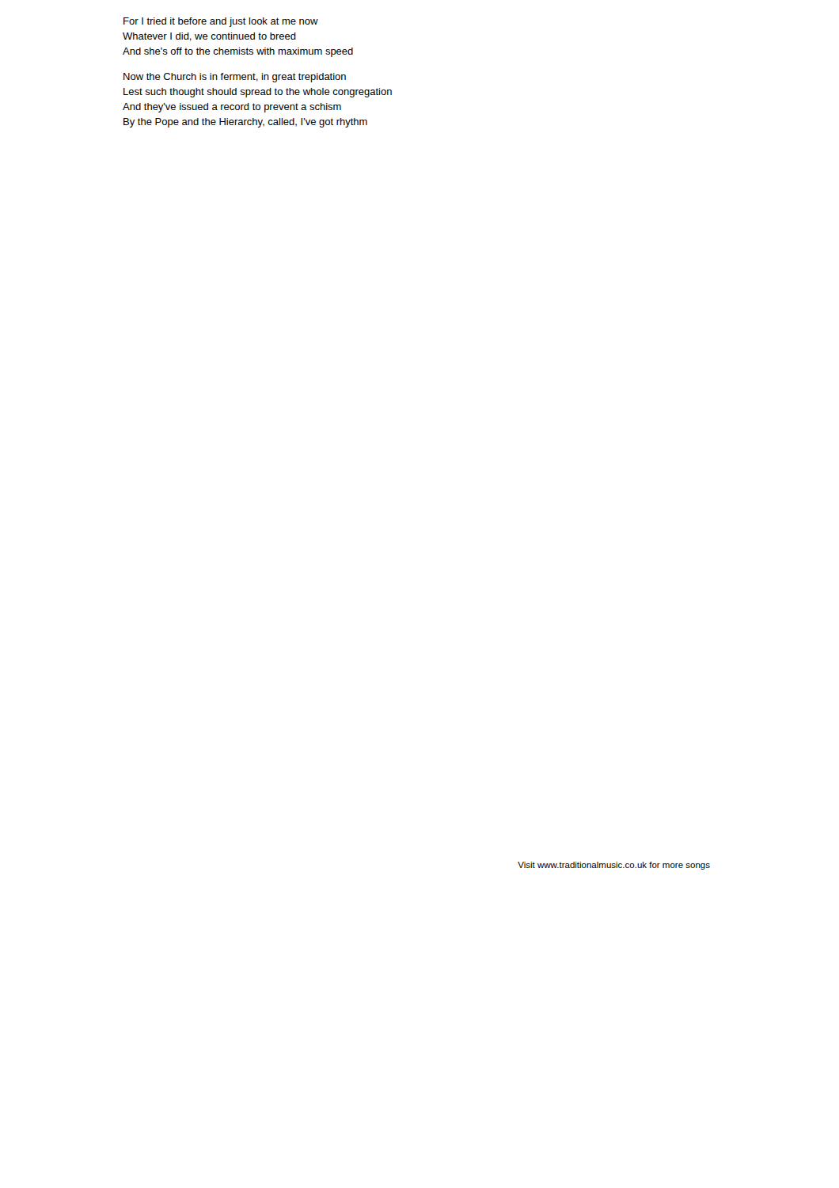For I tried it before and just look at me now
Whatever I did, we continued to breed
And she's off to the chemists with maximum speed
Now the Church is in ferment, in great trepidation
Lest such thought should spread to the whole congregation
And they've issued a record to prevent a schism
By the Pope and the Hierarchy, called, I've got rhythm
Visit www.traditionalmusic.co.uk for more songs